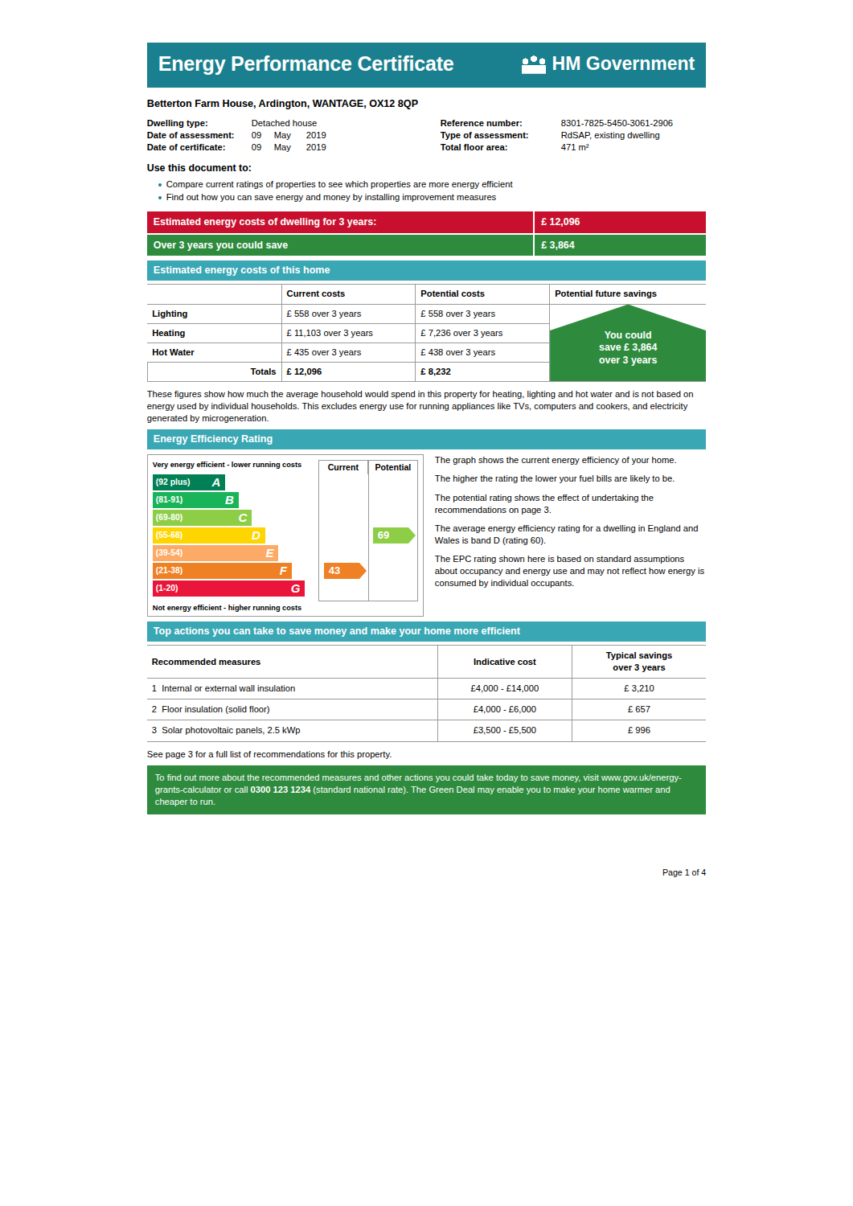Energy Performance Certificate
HM Government
Betterton Farm House, Ardington, WANTAGE, OX12 8QP
Dwelling type: Detached house
Date of assessment: 09 May 2019
Date of certificate: 09 May 2019
Reference number: 8301-7825-5450-3061-2906
Type of assessment: RdSAP, existing dwelling
Total floor area: 471 m²
Use this document to:
Compare current ratings of properties to see which properties are more energy efficient
Find out how you can save energy and money by installing improvement measures
Estimated energy costs of dwelling for 3 years:
£ 12,096
Over 3 years you could save
£ 3,864
Estimated energy costs of this home
| | Current costs | Potential costs | Potential future savings |
| --- | --- | --- | --- |
| Lighting | £ 558 over 3 years | £ 558 over 3 years | You could save £ 3,864 over 3 years |
| Heating | £ 11,103 over 3 years | £ 7,236 over 3 years |
| Hot Water | £ 435 over 3 years | £ 438 over 3 years |
| Totals | £ 12,096 | £ 8,232 |
These figures show how much the average household would spend in this property for heating, lighting and hot water and is not based on energy used by individual households. This excludes energy use for running appliances like TVs, computers and cookers, and electricity generated by microgeneration.
Energy Efficiency Rating
Very energy efficient - lower running costs
Current
Potential
(92 plus)A
(81-91)B
(69-80)C
(55-68)D
(39-54)E
(21-38)F
(1-20)G
43
69
Not energy efficient - higher running costs
The graph shows the current energy efficiency of your home.
The higher the rating the lower your fuel bills are likely to be.
The potential rating shows the effect of undertaking the recommendations on page 3.
The average energy efficiency rating for a dwelling in England and Wales is band D (rating 60).
The EPC rating shown here is based on standard assumptions about occupancy and energy use and may not reflect how energy is consumed by individual occupants.
Top actions you can take to save money and make your home more efficient
| Recommended measures | Indicative cost | Typical savings over 3 years |
| --- | --- | --- |
| 1 Internal or external wall insulation | £4,000 - £14,000 | £ 3,210 |
| 2 Floor insulation (solid floor) | £4,000 - £6,000 | £ 657 |
| 3 Solar photovoltaic panels, 2.5 kWp | £3,500 - £5,500 | £ 996 |
See page 3 for a full list of recommendations for this property.
To find out more about the recommended measures and other actions you could take today to save money, visit www.gov.uk/energy-grants-calculator or call 0300 123 1234 (standard national rate). The Green Deal may enable you to make your home warmer and cheaper to run.
Page 1 of 4